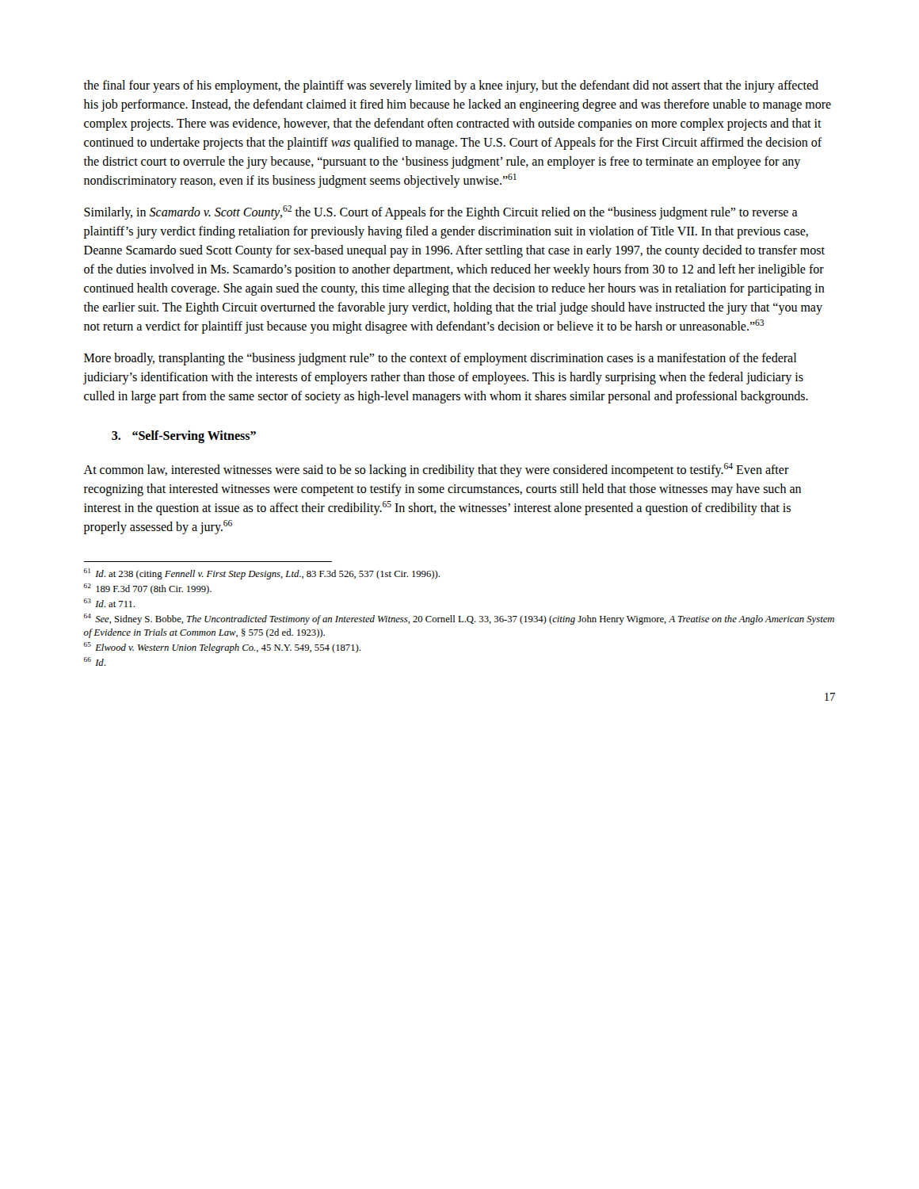the final four years of his employment, the plaintiff was severely limited by a knee injury, but the defendant did not assert that the injury affected his job performance. Instead, the defendant claimed it fired him because he lacked an engineering degree and was therefore unable to manage more complex projects. There was evidence, however, that the defendant often contracted with outside companies on more complex projects and that it continued to undertake projects that the plaintiff was qualified to manage. The U.S. Court of Appeals for the First Circuit affirmed the decision of the district court to overrule the jury because, “pursuant to the ‘business judgment’ rule, an employer is free to terminate an employee for any nondiscriminatory reason, even if its business judgment seems objectively unwise.”61
Similarly, in Scamardo v. Scott County,62 the U.S. Court of Appeals for the Eighth Circuit relied on the “business judgment rule” to reverse a plaintiff’s jury verdict finding retaliation for previously having filed a gender discrimination suit in violation of Title VII. In that previous case, Deanne Scamardo sued Scott County for sex-based unequal pay in 1996. After settling that case in early 1997, the county decided to transfer most of the duties involved in Ms. Scamardo’s position to another department, which reduced her weekly hours from 30 to 12 and left her ineligible for continued health coverage. She again sued the county, this time alleging that the decision to reduce her hours was in retaliation for participating in the earlier suit. The Eighth Circuit overturned the favorable jury verdict, holding that the trial judge should have instructed the jury that “you may not return a verdict for plaintiff just because you might disagree with defendant’s decision or believe it to be harsh or unreasonable.”63
More broadly, transplanting the “business judgment rule” to the context of employment discrimination cases is a manifestation of the federal judiciary’s identification with the interests of employers rather than those of employees. This is hardly surprising when the federal judiciary is culled in large part from the same sector of society as high-level managers with whom it shares similar personal and professional backgrounds.
3.“Self-Serving Witness”
At common law, interested witnesses were said to be so lacking in credibility that they were considered incompetent to testify.64 Even after recognizing that interested witnesses were competent to testify in some circumstances, courts still held that those witnesses may have such an interest in the question at issue as to affect their credibility.65 In short, the witnesses’ interest alone presented a question of credibility that is properly assessed by a jury.66
61 Id. at 238 (citing Fennell v. First Step Designs, Ltd., 83 F.3d 526, 537 (1st Cir. 1996)).
62 189 F.3d 707 (8th Cir. 1999).
63 Id. at 711.
64 See, Sidney S. Bobbe, The Uncontradicted Testimony of an Interested Witness, 20 Cornell L.Q. 33, 36-37 (1934) (citing John Henry Wigmore, A Treatise on the Anglo American System of Evidence in Trials at Common Law, § 575 (2d ed. 1923)).
65 Elwood v. Western Union Telegraph Co., 45 N.Y. 549, 554 (1871).
66 Id.
17